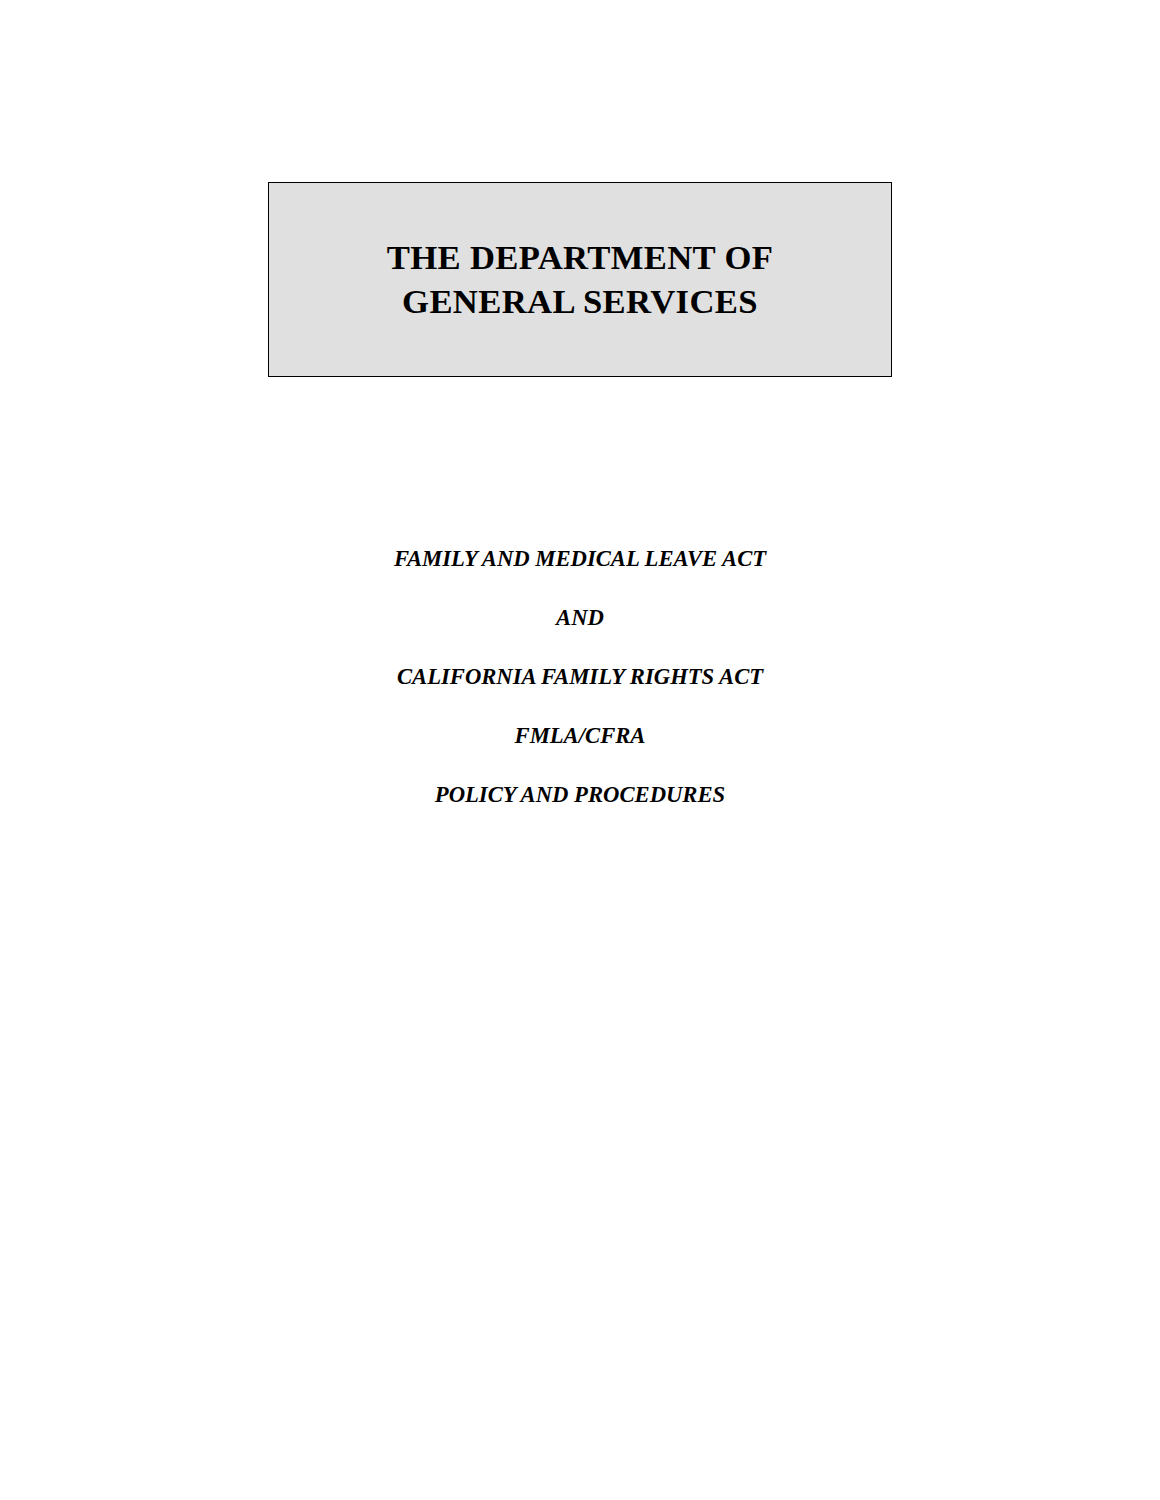THE DEPARTMENT OF
GENERAL SERVICES
FAMILY AND MEDICAL LEAVE ACT
AND
CALIFORNIA FAMILY RIGHTS ACT
FMLA/CFRA
POLICY AND PROCEDURES